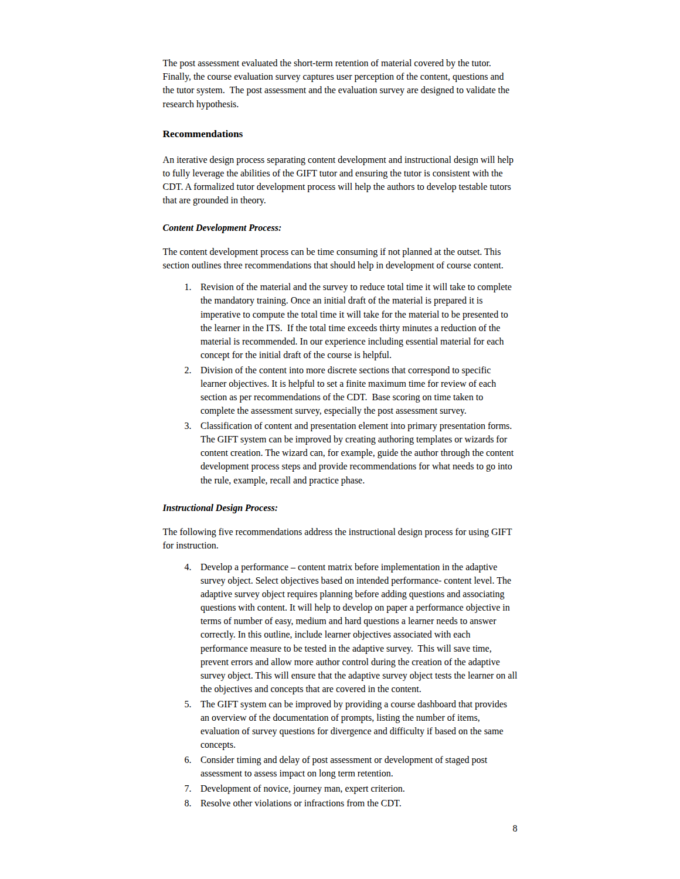The post assessment evaluated the short-term retention of material covered by the tutor. Finally, the course evaluation survey captures user perception of the content, questions and the tutor system. The post assessment and the evaluation survey are designed to validate the research hypothesis.
Recommendations
An iterative design process separating content development and instructional design will help to fully leverage the abilities of the GIFT tutor and ensuring the tutor is consistent with the CDT. A formalized tutor development process will help the authors to develop testable tutors that are grounded in theory.
Content Development Process:
The content development process can be time consuming if not planned at the outset. This section outlines three recommendations that should help in development of course content.
Revision of the material and the survey to reduce total time it will take to complete the mandatory training. Once an initial draft of the material is prepared it is imperative to compute the total time it will take for the material to be presented to the learner in the ITS. If the total time exceeds thirty minutes a reduction of the material is recommended. In our experience including essential material for each concept for the initial draft of the course is helpful.
Division of the content into more discrete sections that correspond to specific learner objectives. It is helpful to set a finite maximum time for review of each section as per recommendations of the CDT. Base scoring on time taken to complete the assessment survey, especially the post assessment survey.
Classification of content and presentation element into primary presentation forms. The GIFT system can be improved by creating authoring templates or wizards for content creation. The wizard can, for example, guide the author through the content development process steps and provide recommendations for what needs to go into the rule, example, recall and practice phase.
Instructional Design Process:
The following five recommendations address the instructional design process for using GIFT for instruction.
Develop a performance – content matrix before implementation in the adaptive survey object. Select objectives based on intended performance- content level. The adaptive survey object requires planning before adding questions and associating questions with content. It will help to develop on paper a performance objective in terms of number of easy, medium and hard questions a learner needs to answer correctly. In this outline, include learner objectives associated with each performance measure to be tested in the adaptive survey. This will save time, prevent errors and allow more author control during the creation of the adaptive survey object. This will ensure that the adaptive survey object tests the learner on all the objectives and concepts that are covered in the content.
The GIFT system can be improved by providing a course dashboard that provides an overview of the documentation of prompts, listing the number of items, evaluation of survey questions for divergence and difficulty if based on the same concepts.
Consider timing and delay of post assessment or development of staged post assessment to assess impact on long term retention.
Development of novice, journey man, expert criterion.
Resolve other violations or infractions from the CDT.
8